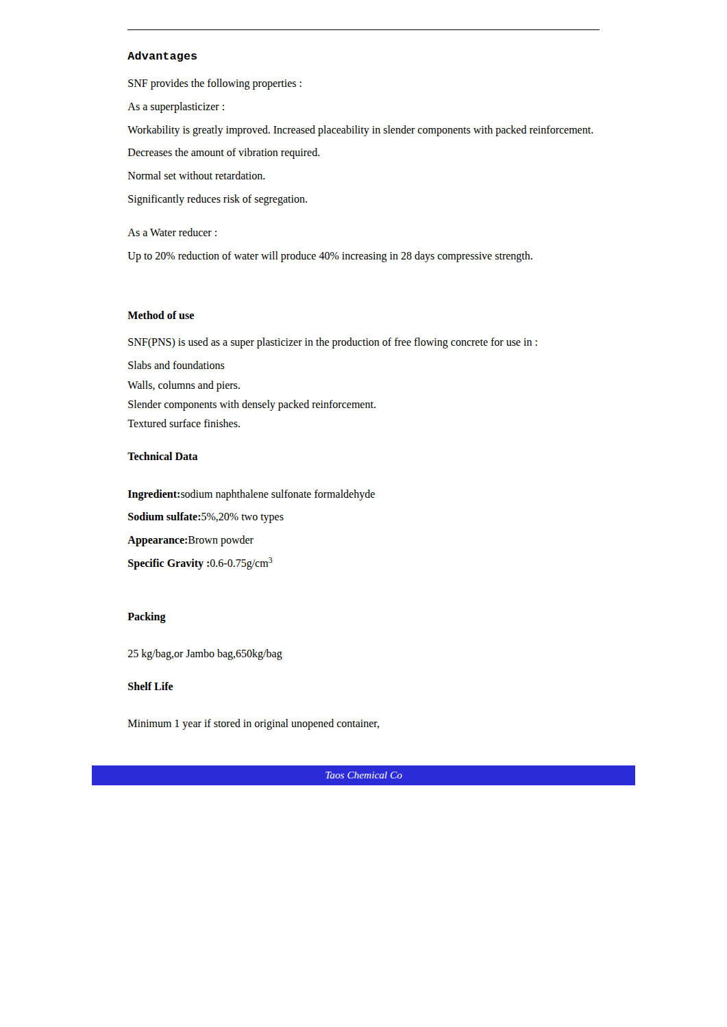Advantages
SNF provides the following properties :
As a superplasticizer :
Workability is greatly improved. Increased placeability in slender components with packed reinforcement.
Decreases the amount of vibration required.
Normal set without retardation.
Significantly reduces risk of segregation.
As a Water reducer :
Up to 20% reduction of water will produce 40% increasing in 28 days compressive strength.
Method of use
SNF(PNS) is used as a super plasticizer in the production of free flowing concrete for use in :
Slabs and foundations
Walls, columns and piers.
Slender components with densely packed reinforcement.
Textured surface finishes.
Technical Data
Ingredient: sodium naphthalene sulfonate formaldehyde
Sodium sulfate: 5%,20% two types
Appearance: Brown powder
Specific Gravity : 0.6-0.75g/cm3
Packing
25 kg/bag,or Jambo bag,650kg/bag
Shelf Life
Minimum 1 year if stored in original unopened container,
Taos Chemical Co